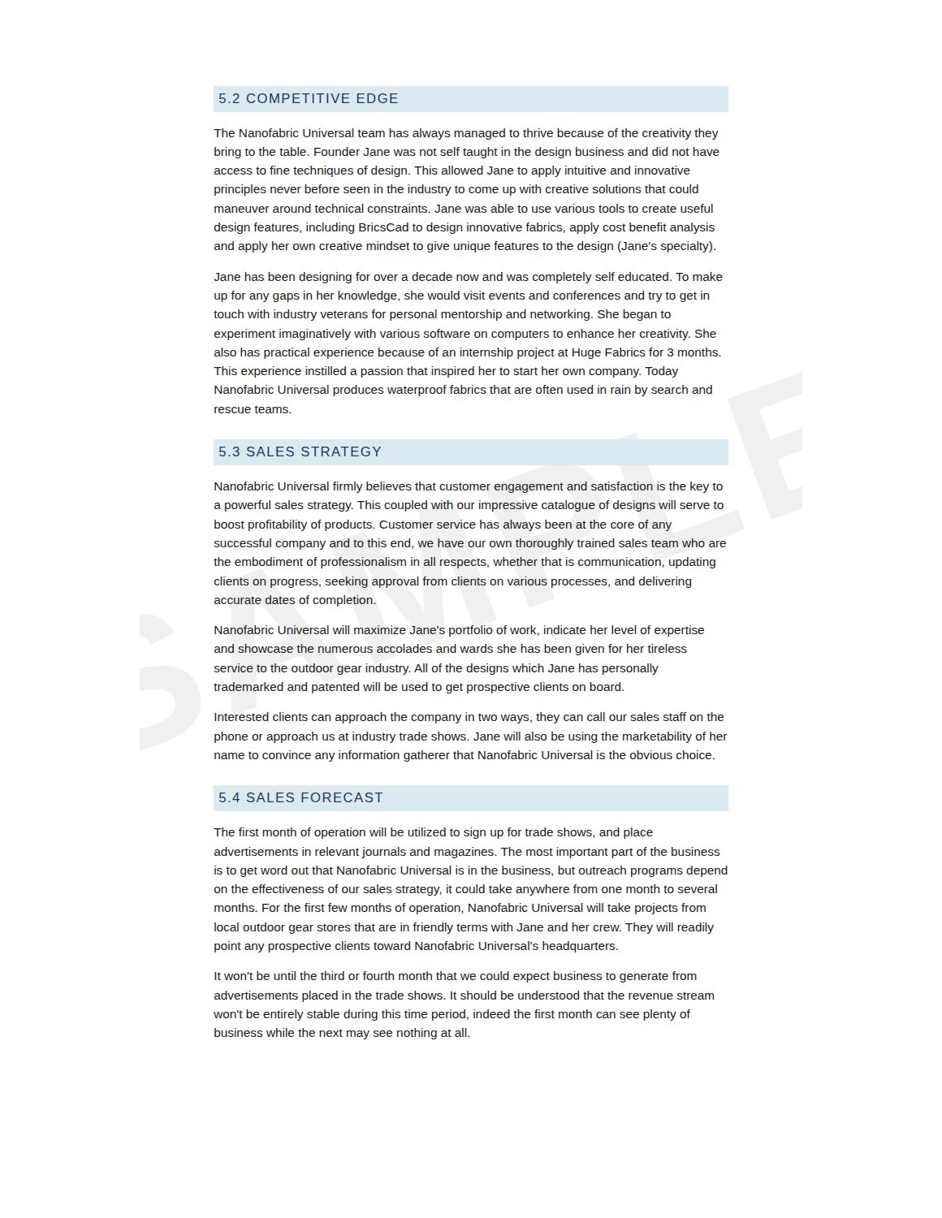SAMPLE
5.2 Competitive Edge
The Nanofabric Universal team has always managed to thrive because of the creativity they bring to the table. Founder Jane was not self taught in the design business and did not have access to fine techniques of design. This allowed Jane to apply intuitive and innovative principles never before seen in the industry to come up with creative solutions that could maneuver around technical constraints. Jane was able to use various tools to create useful design features, including BricsCad to design innovative fabrics, apply cost benefit analysis and apply her own creative mindset to give unique features to the design (Jane's specialty).
Jane has been designing for over a decade now and was completely self educated. To make up for any gaps in her knowledge, she would visit events and conferences and try to get in touch with industry veterans for personal mentorship and networking. She began to experiment imaginatively with various software on computers to enhance her creativity. She also has practical experience because of an internship project at Huge Fabrics for 3 months. This experience instilled a passion that inspired her to start her own company. Today Nanofabric Universal produces waterproof fabrics that are often used in rain by search and rescue teams.
5.3 Sales Strategy
Nanofabric Universal firmly believes that customer engagement and satisfaction is the key to a powerful sales strategy. This coupled with our impressive catalogue of designs will serve to boost profitability of products. Customer service has always been at the core of any successful company and to this end, we have our own thoroughly trained sales team who are the embodiment of professionalism in all respects, whether that is communication, updating clients on progress, seeking approval from clients on various processes, and delivering accurate dates of completion.
Nanofabric Universal will maximize Jane's portfolio of work, indicate her level of expertise and showcase the numerous accolades and wards she has been given for her tireless service to the outdoor gear industry. All of the designs which Jane has personally trademarked and patented will be used to get prospective clients on board.
Interested clients can approach the company in two ways, they can call our sales staff on the phone or approach us at industry trade shows. Jane will also be using the marketability of her name to convince any information gatherer that Nanofabric Universal is the obvious choice.
5.4 Sales Forecast
The first month of operation will be utilized to sign up for trade shows, and place advertisements in relevant journals and magazines. The most important part of the business is to get word out that Nanofabric Universal is in the business, but outreach programs depend on the effectiveness of our sales strategy, it could take anywhere from one month to several months. For the first few months of operation, Nanofabric Universal will take projects from local outdoor gear stores that are in friendly terms with Jane and her crew. They will readily point any prospective clients toward Nanofabric Universal's headquarters.
It won't be until the third or fourth month that we could expect business to generate from advertisements placed in the trade shows. It should be understood that the revenue stream won't be entirely stable during this time period, indeed the first month can see plenty of business while the next may see nothing at all.